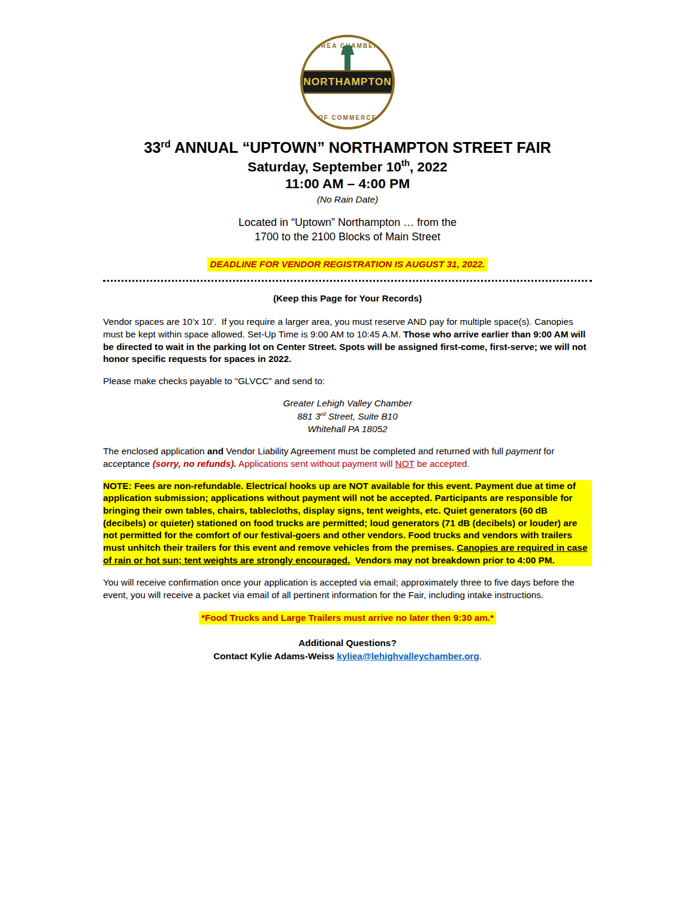AREA CHAMBER
NORTHAMPTON
OF COMMERCE
33rd ANNUAL “UPTOWN” NORTHAMPTON STREET FAIR Saturday, September 10th, 2022 11:00 AM – 4:00 PM
(No Rain Date)
Located in “Uptown” Northampton … from the
1700 to the 2100 Blocks of Main Street
DEADLINE FOR VENDOR REGISTRATION IS AUGUST 31, 2022.
(Keep this Page for Your Records)
Vendor spaces are 10’x 10’. If you require a larger area, you must reserve AND pay for multiple space(s). Canopies must be kept within space allowed. Set-Up Time is 9:00 AM to 10:45 A.M. Those who arrive earlier than 9:00 AM will be directed to wait in the parking lot on Center Street. Spots will be assigned first-come, first-serve; we will not honor specific requests for spaces in 2022.
Please make checks payable to “GLVCC” and send to:
Greater Lehigh Valley Chamber
881 3rd Street, Suite B10
Whitehall PA 18052
The enclosed application and Vendor Liability Agreement must be completed and returned with full payment for acceptance (sorry, no refunds). Applications sent without payment will NOT be accepted.
NOTE: Fees are non-refundable. Electrical hooks up are NOT available for this event. Payment due at time of application submission; applications without payment will not be accepted. Participants are responsible for bringing their own tables, chairs, tablecloths, display signs, tent weights, etc. Quiet generators (60 dB (decibels) or quieter) stationed on food trucks are permitted; loud generators (71 dB (decibels) or louder) are not permitted for the comfort of our festival-goers and other vendors. Food trucks and vendors with trailers must unhitch their trailers for this event and remove vehicles from the premises. Canopies are required in case of rain or hot sun; tent weights are strongly encouraged. Vendors may not breakdown prior to 4:00 PM.
You will receive confirmation once your application is accepted via email; approximately three to five days before the event, you will receive a packet via email of all pertinent information for the Fair, including intake instructions.
*Food Trucks and Large Trailers must arrive no later then 9:30 am.*
Additional Questions?
Contact Kylie Adams-Weiss kyliea@lehighvalleychamber.org.